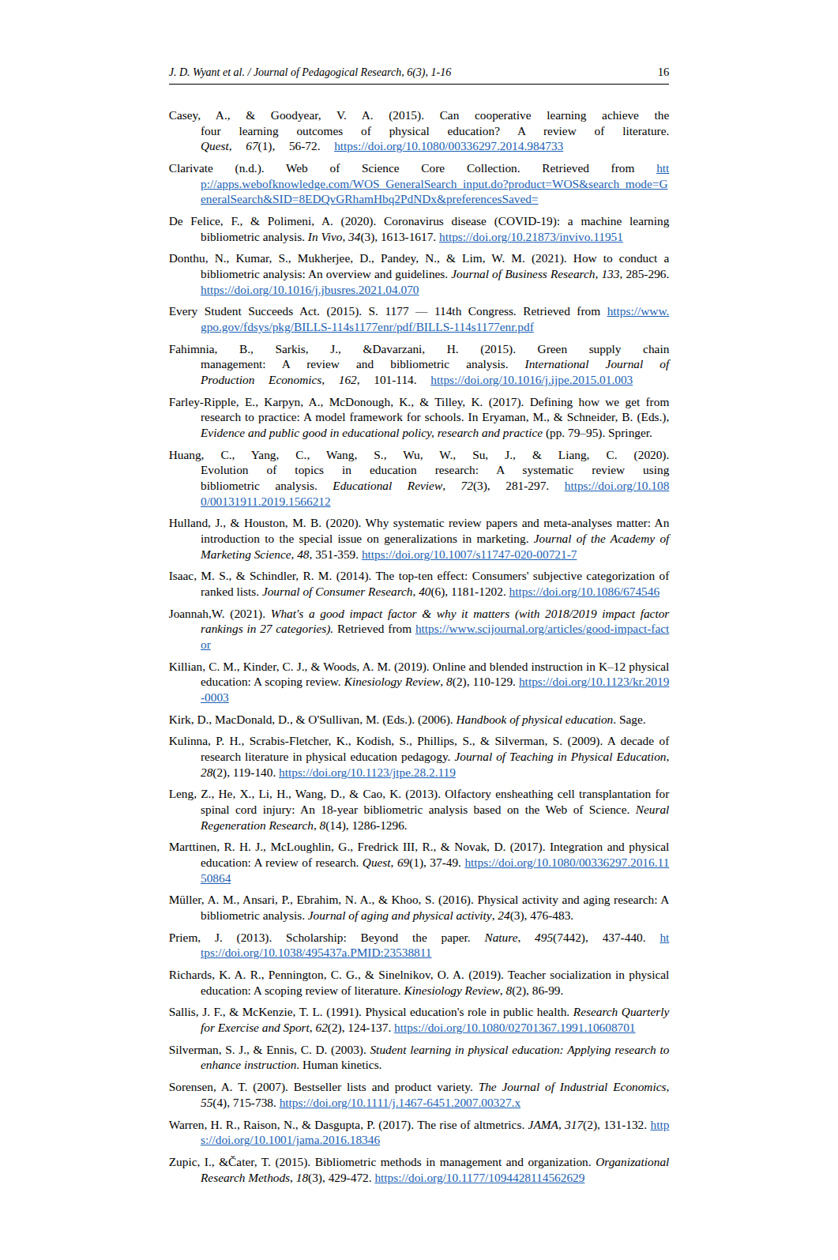J. D. Wyant et al. / Journal of Pedagogical Research, 6(3), 1-16 16
Casey, A., & Goodyear, V. A. (2015). Can cooperative learning achieve the four learning outcomes of physical education? A review of literature. Quest, 67(1), 56-72. https://doi.org/10.1080/00336297.2014.984733
Clarivate (n.d.). Web of Science Core Collection. Retrieved from http://apps.webofknowledge.com/WOS_GeneralSearch_input.do?product=WOS&search_mode=GeneralSearch&SID=8EDQvGRhamHbq2PdNDx&preferencesSaved=
De Felice, F., & Polimeni, A. (2020). Coronavirus disease (COVID-19): a machine learning bibliometric analysis. In Vivo, 34(3), 1613-1617. https://doi.org/10.21873/invivo.11951
Donthu, N., Kumar, S., Mukherjee, D., Pandey, N., & Lim, W. M. (2021). How to conduct a bibliometric analysis: An overview and guidelines. Journal of Business Research, 133, 285-296. https://doi.org/10.1016/j.jbusres.2021.04.070
Every Student Succeeds Act. (2015). S. 1177 — 114th Congress. Retrieved from https://www.gpo.gov/fdsys/pkg/BILLS-114s1177enr/pdf/BILLS-114s1177enr.pdf
Fahimnia, B., Sarkis, J., &Davarzani, H. (2015). Green supply chain management: A review and bibliometric analysis. International Journal of Production Economics, 162, 101-114. https://doi.org/10.1016/j.ijpe.2015.01.003
Farley-Ripple, E., Karpyn, A., McDonough, K., & Tilley, K. (2017). Defining how we get from research to practice: A model framework for schools. In Eryaman, M., & Schneider, B. (Eds.), Evidence and public good in educational policy, research and practice (pp. 79–95). Springer.
Huang, C., Yang, C., Wang, S., Wu, W., Su, J., & Liang, C. (2020). Evolution of topics in education research: A systematic review using bibliometric analysis. Educational Review, 72(3), 281-297. https://doi.org/10.1080/00131911.2019.1566212
Hulland, J., & Houston, M. B. (2020). Why systematic review papers and meta-analyses matter: An introduction to the special issue on generalizations in marketing. Journal of the Academy of Marketing Science, 48, 351-359. https://doi.org/10.1007/s11747-020-00721-7
Isaac, M. S., & Schindler, R. M. (2014). The top-ten effect: Consumers' subjective categorization of ranked lists. Journal of Consumer Research, 40(6), 1181-1202. https://doi.org/10.1086/674546
Joannah,W. (2021). What's a good impact factor & why it matters (with 2018/2019 impact factor rankings in 27 categories). Retrieved from https://www.scijournal.org/articles/good-impact-factor
Killian, C. M., Kinder, C. J., & Woods, A. M. (2019). Online and blended instruction in K–12 physical education: A scoping review. Kinesiology Review, 8(2), 110-129. https://doi.org/10.1123/kr.2019-0003
Kirk, D., MacDonald, D., & O'Sullivan, M. (Eds.). (2006). Handbook of physical education. Sage.
Kulinna, P. H., Scrabis-Fletcher, K., Kodish, S., Phillips, S., & Silverman, S. (2009). A decade of research literature in physical education pedagogy. Journal of Teaching in Physical Education, 28(2), 119-140. https://doi.org/10.1123/jtpe.28.2.119
Leng, Z., He, X., Li, H., Wang, D., & Cao, K. (2013). Olfactory ensheathing cell transplantation for spinal cord injury: An 18-year bibliometric analysis based on the Web of Science. Neural Regeneration Research, 8(14), 1286-1296.
Marttinen, R. H. J., McLoughlin, G., Fredrick III, R., & Novak, D. (2017). Integration and physical education: A review of research. Quest, 69(1), 37-49. https://doi.org/10.1080/00336297.2016.1150864
Müller, A. M., Ansari, P., Ebrahim, N. A., & Khoo, S. (2016). Physical activity and aging research: A bibliometric analysis. Journal of aging and physical activity, 24(3), 476-483.
Priem, J. (2013). Scholarship: Beyond the paper. Nature, 495(7442), 437-440. https://doi.org/10.1038/495437a.PMID:23538811
Richards, K. A. R., Pennington, C. G., & Sinelnikov, O. A. (2019). Teacher socialization in physical education: A scoping review of literature. Kinesiology Review, 8(2), 86-99.
Sallis, J. F., & McKenzie, T. L. (1991). Physical education's role in public health. Research Quarterly for Exercise and Sport, 62(2), 124-137. https://doi.org/10.1080/02701367.1991.10608701
Silverman, S. J., & Ennis, C. D. (2003). Student learning in physical education: Applying research to enhance instruction. Human kinetics.
Sorensen, A. T. (2007). Bestseller lists and product variety. The Journal of Industrial Economics, 55(4), 715-738. https://doi.org/10.1111/j.1467-6451.2007.00327.x
Warren, H. R., Raison, N., & Dasgupta, P. (2017). The rise of altmetrics. JAMA, 317(2), 131-132. https://doi.org/10.1001/jama.2016.18346
Zupic, I., &Čater, T. (2015). Bibliometric methods in management and organization. Organizational Research Methods, 18(3), 429-472. https://doi.org/10.1177/1094428114562629